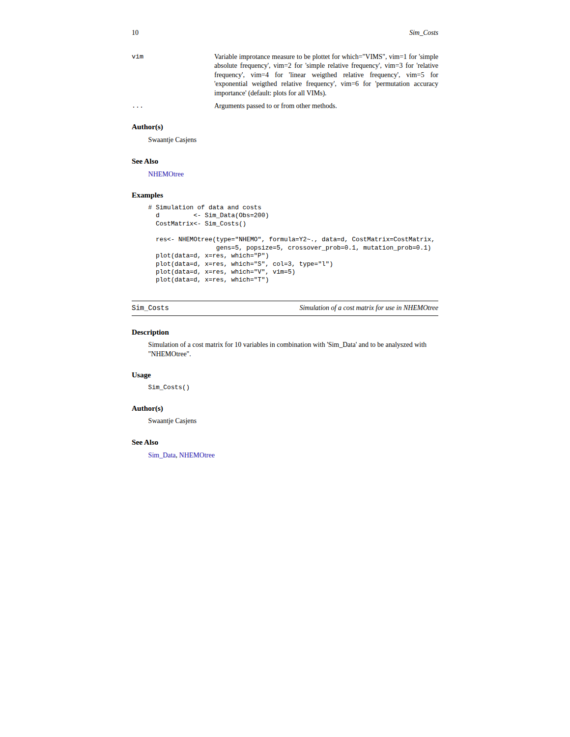10 Sim_Costs
vim
Variable improtance measure to be plottet for which="VIMS", vim=1 for 'simple absolute frequency', vim=2 for 'simple relative frequency', vim=3 for 'relative frequency', vim=4 for 'linear weigthed relative frequency', vim=5 for 'exponential weigthed relative frequency', vim=6 for 'permutation accuracy importance' (default: plots for all VIMs).
...
Arguments passed to or from other methods.
Author(s)
Swaantje Casjens
See Also
NHEMOtree
Examples
# Simulation of data and costs
  d         <- Sim_Data(Obs=200)
  CostMatrix<- Sim_Costs()

  res<- NHEMOtree(type="NHEMO", formula=Y2~., data=d, CostMatrix=CostMatrix,
                  gens=5, popsize=5, crossover_prob=0.1, mutation_prob=0.1)
  plot(data=d, x=res, which="P")
  plot(data=d, x=res, which="S", col=3, type="l")
  plot(data=d, x=res, which="V", vim=5)
  plot(data=d, x=res, which="T")
Sim_Costs Simulation of a cost matrix for use in NHEMOtree
Description
Simulation of a cost matrix for 10 variables in combination with 'Sim_Data' and to be analyszed with "NHEMOtree".
Usage
Sim_Costs()
Author(s)
Swaantje Casjens
See Also
Sim_Data, NHEMOtree